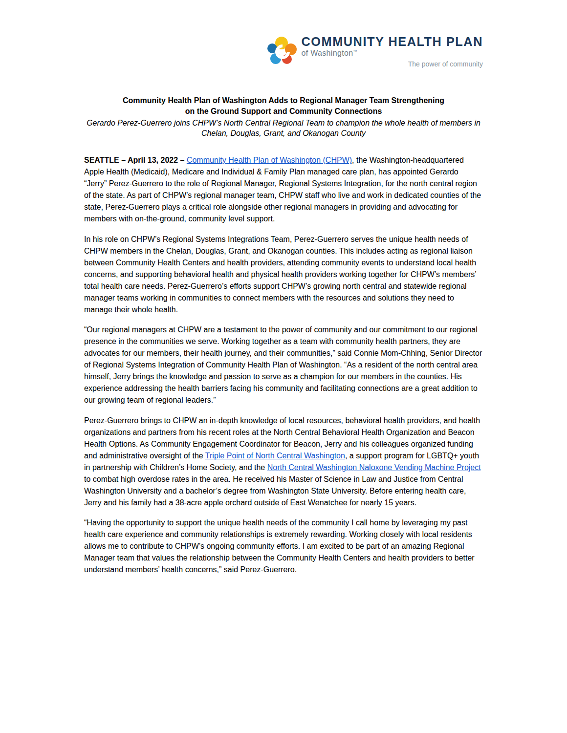Community Health Plan
of Washington™
The power of community
Community Health Plan of Washington Adds to Regional Manager Team Strengthening
on the Ground Support and Community Connections
Gerardo Perez-Guerrero joins CHPW’s North Central Regional Team to champion the whole health of members in Chelan, Douglas, Grant, and Okanogan County
SEATTLE – April 13, 2022 – Community Health Plan of Washington (CHPW), the Washington-headquartered Apple Health (Medicaid), Medicare and Individual & Family Plan managed care plan, has appointed Gerardo “Jerry” Perez-Guerrero to the role of Regional Manager, Regional Systems Integration, for the north central region of the state. As part of CHPW’s regional manager team, CHPW staff who live and work in dedicated counties of the state, Perez-Guerrero plays a critical role alongside other regional managers in providing and advocating for members with on-the-ground, community level support.
In his role on CHPW’s Regional Systems Integrations Team, Perez-Guerrero serves the unique health needs of CHPW members in the Chelan, Douglas, Grant, and Okanogan counties. This includes acting as regional liaison between Community Health Centers and health providers, attending community events to understand local health concerns, and supporting behavioral health and physical health providers working together for CHPW’s members’ total health care needs. Perez-Guerrero’s efforts support CHPW’s growing north central and statewide regional manager teams working in communities to connect members with the resources and solutions they need to manage their whole health.
“Our regional managers at CHPW are a testament to the power of community and our commitment to our regional presence in the communities we serve. Working together as a team with community health partners, they are advocates for our members, their health journey, and their communities,” said Connie Mom-Chhing, Senior Director of Regional Systems Integration of Community Health Plan of Washington. “As a resident of the north central area himself, Jerry brings the knowledge and passion to serve as a champion for our members in the counties. His experience addressing the health barriers facing his community and facilitating connections are a great addition to our growing team of regional leaders.”
Perez-Guerrero brings to CHPW an in-depth knowledge of local resources, behavioral health providers, and health organizations and partners from his recent roles at the North Central Behavioral Health Organization and Beacon Health Options. As Community Engagement Coordinator for Beacon, Jerry and his colleagues organized funding and administrative oversight of the Triple Point of North Central Washington, a support program for LGBTQ+ youth in partnership with Children’s Home Society, and the North Central Washington Naloxone Vending Machine Project to combat high overdose rates in the area. He received his Master of Science in Law and Justice from Central Washington University and a bachelor’s degree from Washington State University. Before entering health care, Jerry and his family had a 38-acre apple orchard outside of East Wenatchee for nearly 15 years.
“Having the opportunity to support the unique health needs of the community I call home by leveraging my past health care experience and community relationships is extremely rewarding. Working closely with local residents allows me to contribute to CHPW’s ongoing community efforts. I am excited to be part of an amazing Regional Manager team that values the relationship between the Community Health Centers and health providers to better understand members’ health concerns,” said Perez-Guerrero.